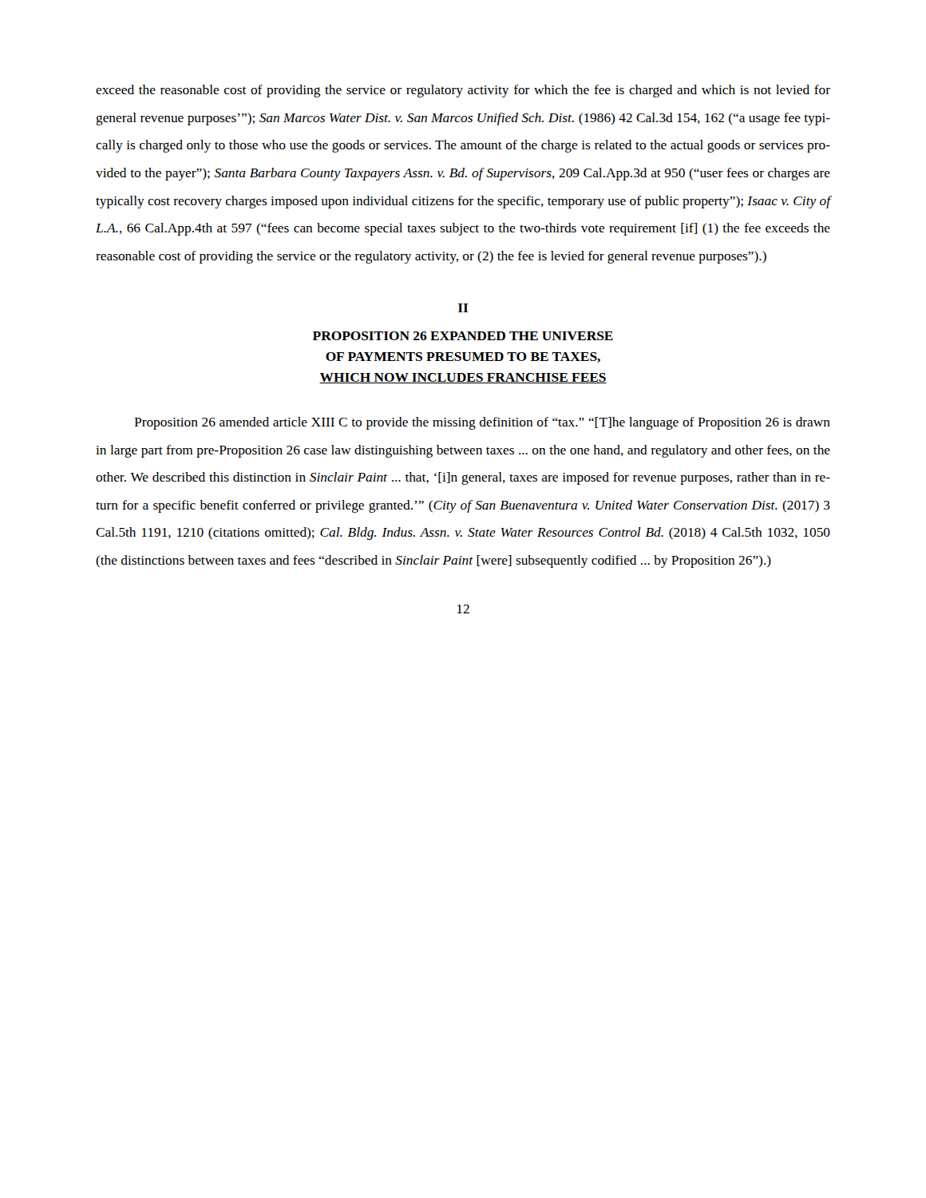exceed the reasonable cost of providing the service or regulatory activity for which the fee is charged and which is not levied for general revenue purposes’”); San Marcos Water Dist. v. San Marcos Unified Sch. Dist. (1986) 42 Cal.3d 154, 162 (“a usage fee typically is charged only to those who use the goods or services. The amount of the charge is related to the actual goods or services provided to the payer”); Santa Barbara County Taxpayers Assn. v. Bd. of Supervisors, 209 Cal.App.3d at 950 (“user fees or charges are typically cost recovery charges imposed upon individual citizens for the specific, temporary use of public property”); Isaac v. City of L.A., 66 Cal.App.4th at 597 (“fees can become special taxes subject to the two-thirds vote requirement [if] (1) the fee exceeds the reasonable cost of providing the service or the regulatory activity, or (2) the fee is levied for general revenue purposes”).)
II
PROPOSITION 26 EXPANDED THE UNIVERSE
OF PAYMENTS PRESUMED TO BE TAXES,
WHICH NOW INCLUDES FRANCHISE FEES
Proposition 26 amended article XIII C to provide the missing definition of “tax.” “[T]he language of Proposition 26 is drawn in large part from pre-Proposition 26 case law distinguishing between taxes ... on the one hand, and regulatory and other fees, on the other. We described this distinction in Sinclair Paint ... that, ‘[i]n general, taxes are imposed for revenue purposes, rather than in return for a specific benefit conferred or privilege granted.’” (City of San Buenaventura v. United Water Conservation Dist. (2017) 3 Cal.5th 1191, 1210 (citations omitted); Cal. Bldg. Indus. Assn. v. State Water Resources Control Bd. (2018) 4 Cal.5th 1032, 1050 (the distinctions between taxes and fees “described in Sinclair Paint [were] subsequently codified ... by Proposition 26”).)
12